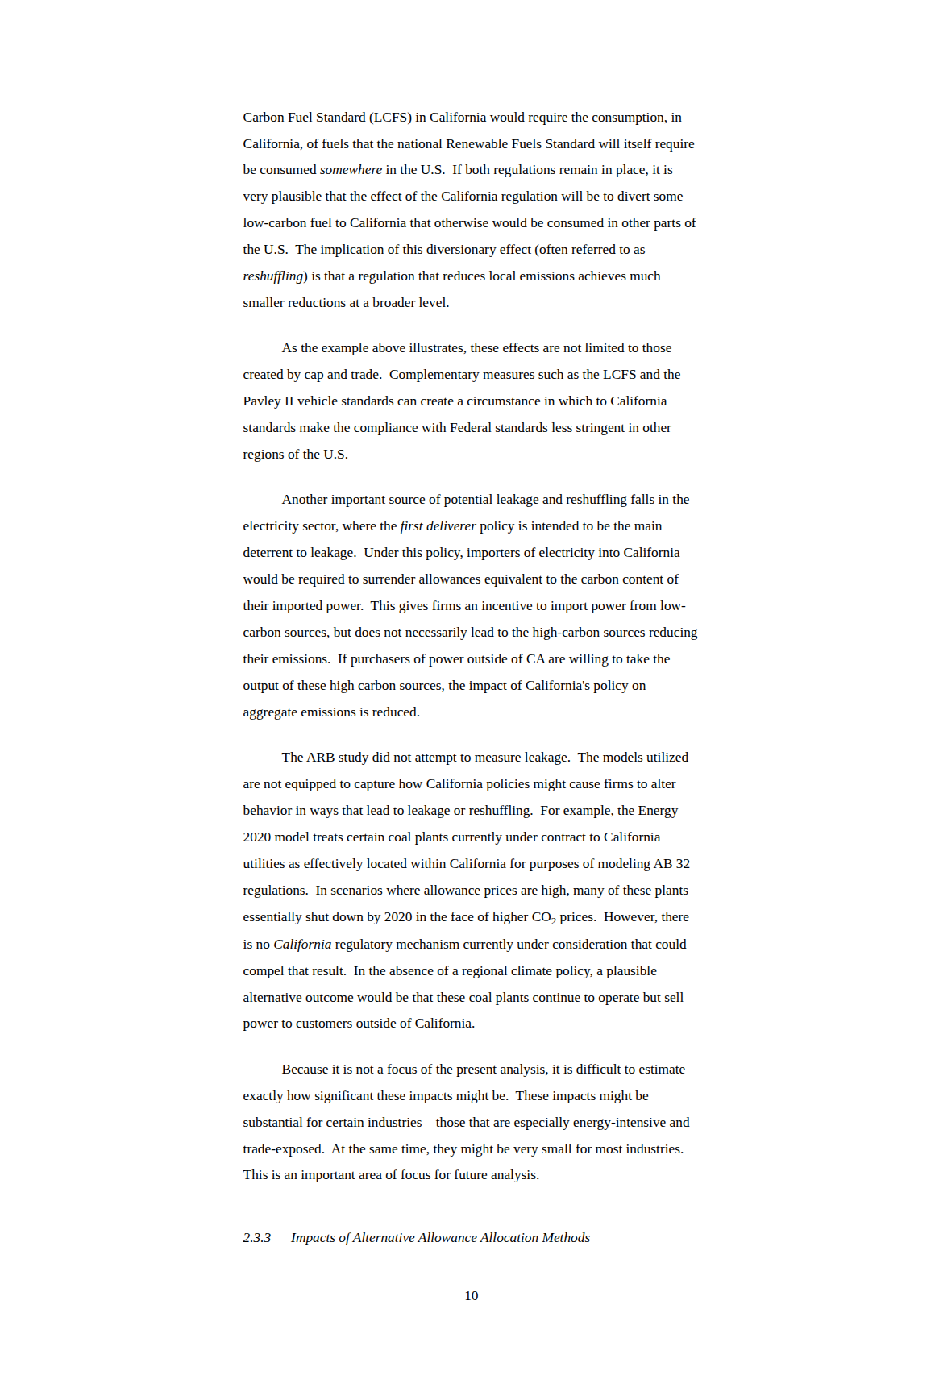Carbon Fuel Standard (LCFS) in California would require the consumption, in California, of fuels that the national Renewable Fuels Standard will itself require be consumed somewhere in the U.S. If both regulations remain in place, it is very plausible that the effect of the California regulation will be to divert some low-carbon fuel to California that otherwise would be consumed in other parts of the U.S. The implication of this diversionary effect (often referred to as reshuffling) is that a regulation that reduces local emissions achieves much smaller reductions at a broader level.
As the example above illustrates, these effects are not limited to those created by cap and trade. Complementary measures such as the LCFS and the Pavley II vehicle standards can create a circumstance in which to California standards make the compliance with Federal standards less stringent in other regions of the U.S.
Another important source of potential leakage and reshuffling falls in the electricity sector, where the first deliverer policy is intended to be the main deterrent to leakage. Under this policy, importers of electricity into California would be required to surrender allowances equivalent to the carbon content of their imported power. This gives firms an incentive to import power from low-carbon sources, but does not necessarily lead to the high-carbon sources reducing their emissions. If purchasers of power outside of CA are willing to take the output of these high carbon sources, the impact of California's policy on aggregate emissions is reduced.
The ARB study did not attempt to measure leakage. The models utilized are not equipped to capture how California policies might cause firms to alter behavior in ways that lead to leakage or reshuffling. For example, the Energy 2020 model treats certain coal plants currently under contract to California utilities as effectively located within California for purposes of modeling AB 32 regulations. In scenarios where allowance prices are high, many of these plants essentially shut down by 2020 in the face of higher CO2 prices. However, there is no California regulatory mechanism currently under consideration that could compel that result. In the absence of a regional climate policy, a plausible alternative outcome would be that these coal plants continue to operate but sell power to customers outside of California.
Because it is not a focus of the present analysis, it is difficult to estimate exactly how significant these impacts might be. These impacts might be substantial for certain industries – those that are especially energy-intensive and trade-exposed. At the same time, they might be very small for most industries. This is an important area of focus for future analysis.
2.3.3 Impacts of Alternative Allowance Allocation Methods
10